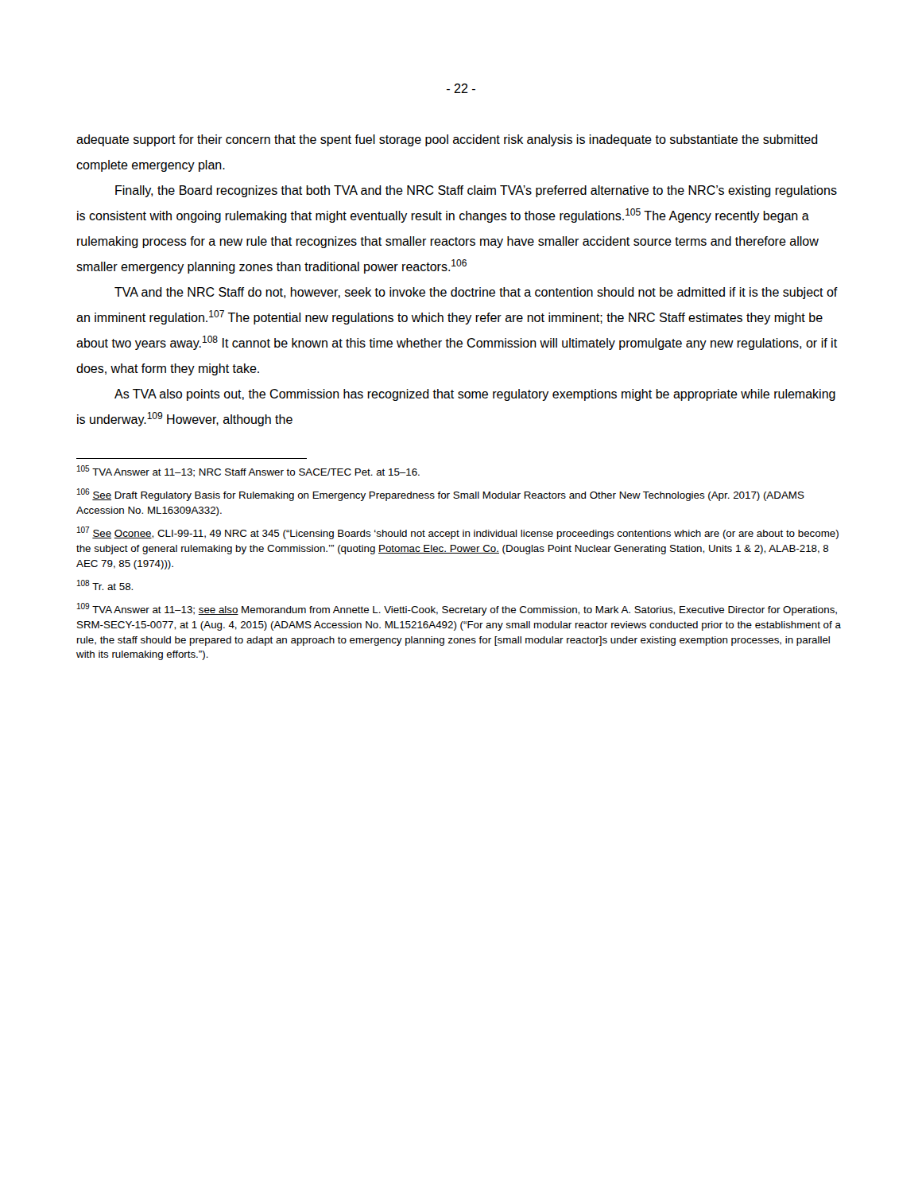- 22 -
adequate support for their concern that the spent fuel storage pool accident risk analysis is inadequate to substantiate the submitted complete emergency plan.
Finally, the Board recognizes that both TVA and the NRC Staff claim TVA’s preferred alternative to the NRC’s existing regulations is consistent with ongoing rulemaking that might eventually result in changes to those regulations.105 The Agency recently began a rulemaking process for a new rule that recognizes that smaller reactors may have smaller accident source terms and therefore allow smaller emergency planning zones than traditional power reactors.106
TVA and the NRC Staff do not, however, seek to invoke the doctrine that a contention should not be admitted if it is the subject of an imminent regulation.107 The potential new regulations to which they refer are not imminent; the NRC Staff estimates they might be about two years away.108 It cannot be known at this time whether the Commission will ultimately promulgate any new regulations, or if it does, what form they might take.
As TVA also points out, the Commission has recognized that some regulatory exemptions might be appropriate while rulemaking is underway.109 However, although the
105 TVA Answer at 11–13; NRC Staff Answer to SACE/TEC Pet. at 15–16.
106 See Draft Regulatory Basis for Rulemaking on Emergency Preparedness for Small Modular Reactors and Other New Technologies (Apr. 2017) (ADAMS Accession No. ML16309A332).
107 See Oconee, CLI-99-11, 49 NRC at 345 (“Licensing Boards ‘should not accept in individual license proceedings contentions which are (or are about to become) the subject of general rulemaking by the Commission.’” (quoting Potomac Elec. Power Co. (Douglas Point Nuclear Generating Station, Units 1 & 2), ALAB-218, 8 AEC 79, 85 (1974))).
108 Tr. at 58.
109 TVA Answer at 11–13; see also Memorandum from Annette L. Vietti-Cook, Secretary of the Commission, to Mark A. Satorius, Executive Director for Operations, SRM-SECY-15-0077, at 1 (Aug. 4, 2015) (ADAMS Accession No. ML15216A492) (“For any small modular reactor reviews conducted prior to the establishment of a rule, the staff should be prepared to adapt an approach to emergency planning zones for [small modular reactor]s under existing exemption processes, in parallel with its rulemaking efforts.”).